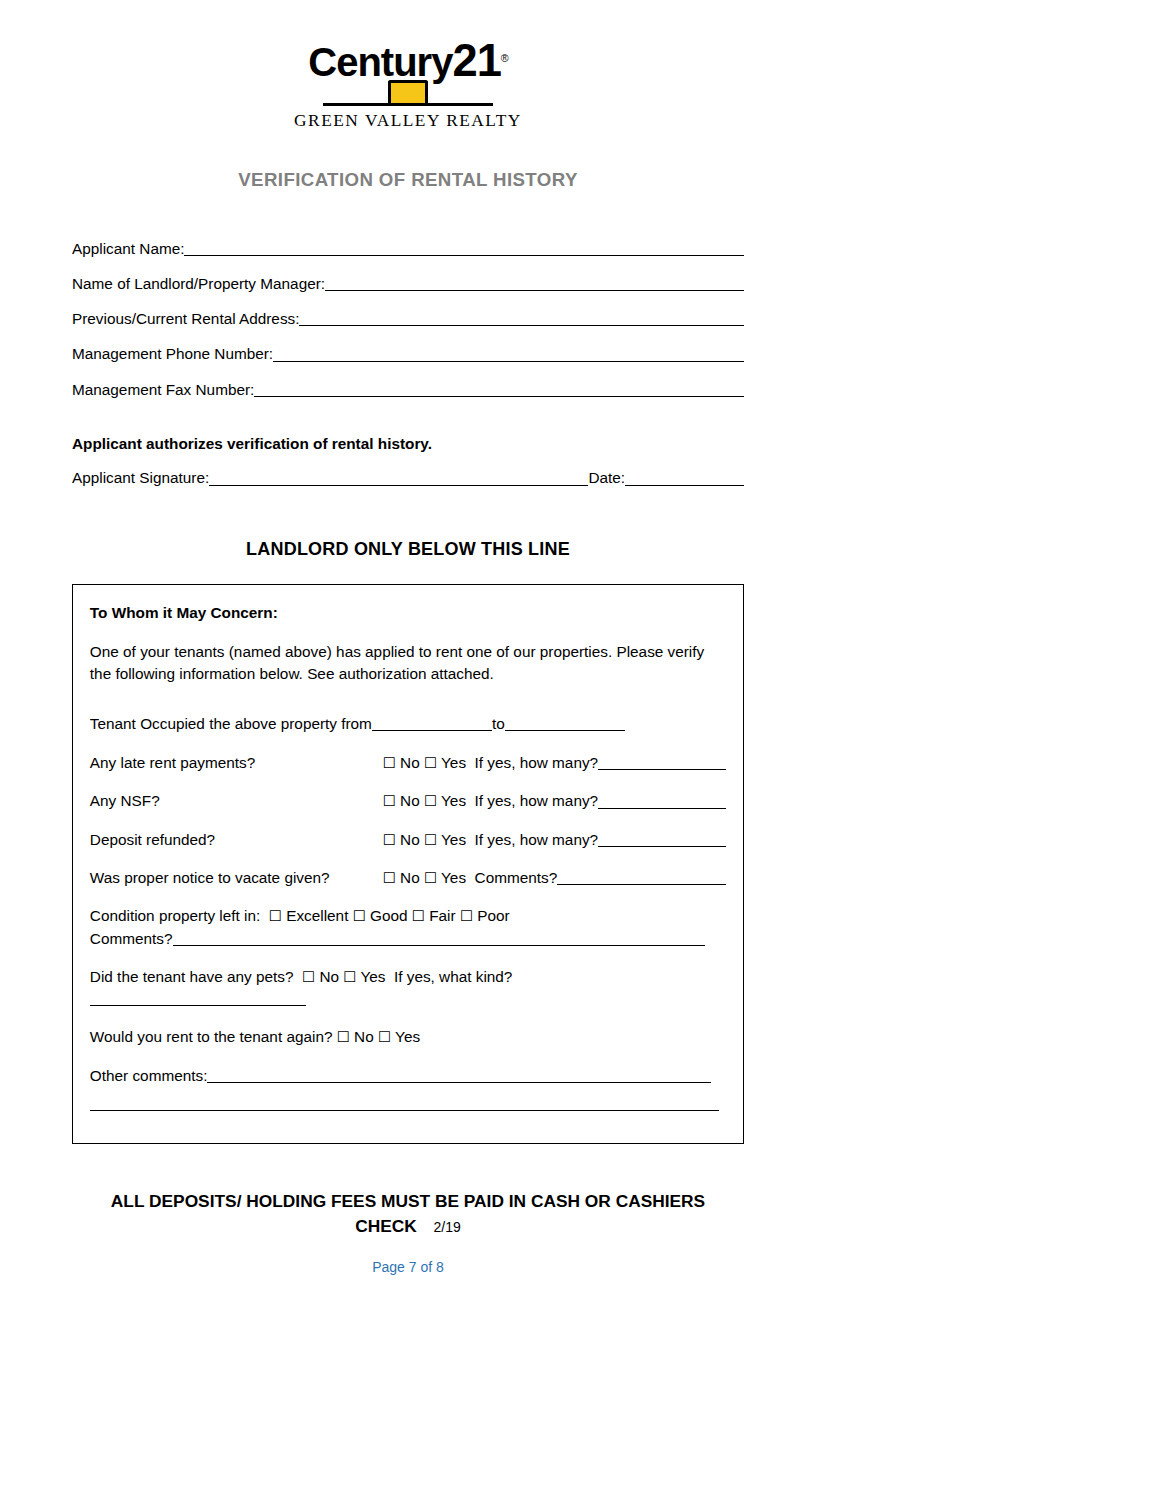Century21®
GREEN VALLEY REALTY
VERIFICATION OF RENTAL HISTORY
Applicant Name:
Name of Landlord/Property Manager:
Previous/Current Rental Address:
Management Phone Number:
Management Fax Number:
Applicant authorizes verification of rental history.
Applicant Signature: Date:
LANDLORD ONLY BELOW THIS LINE
To Whom it May Concern:
One of your tenants (named above) has applied to rent one of our properties. Please verify the following information below. See authorization attached.
Tenant Occupied the above property from to
Any late rent payments?
☐ No ☐ Yes If yes, how many?
Any NSF?
☐ No ☐ Yes If yes, how many?
Deposit refunded?
☐ No ☐ Yes If yes, how many?
Was proper notice to vacate given?
☐ No ☐ Yes Comments?
Condition property left in: ☐ Excellent ☐ Good ☐ Fair ☐ Poor
Comments?
Did the tenant have any pets? ☐ No ☐ Yes If yes, what kind?
Would you rent to the tenant again? ☐ No ☐ Yes
Other comments:
ALL DEPOSITS/ HOLDING FEES MUST BE PAID IN CASH OR CASHIERS CHECK2/19
Page 7 of 8